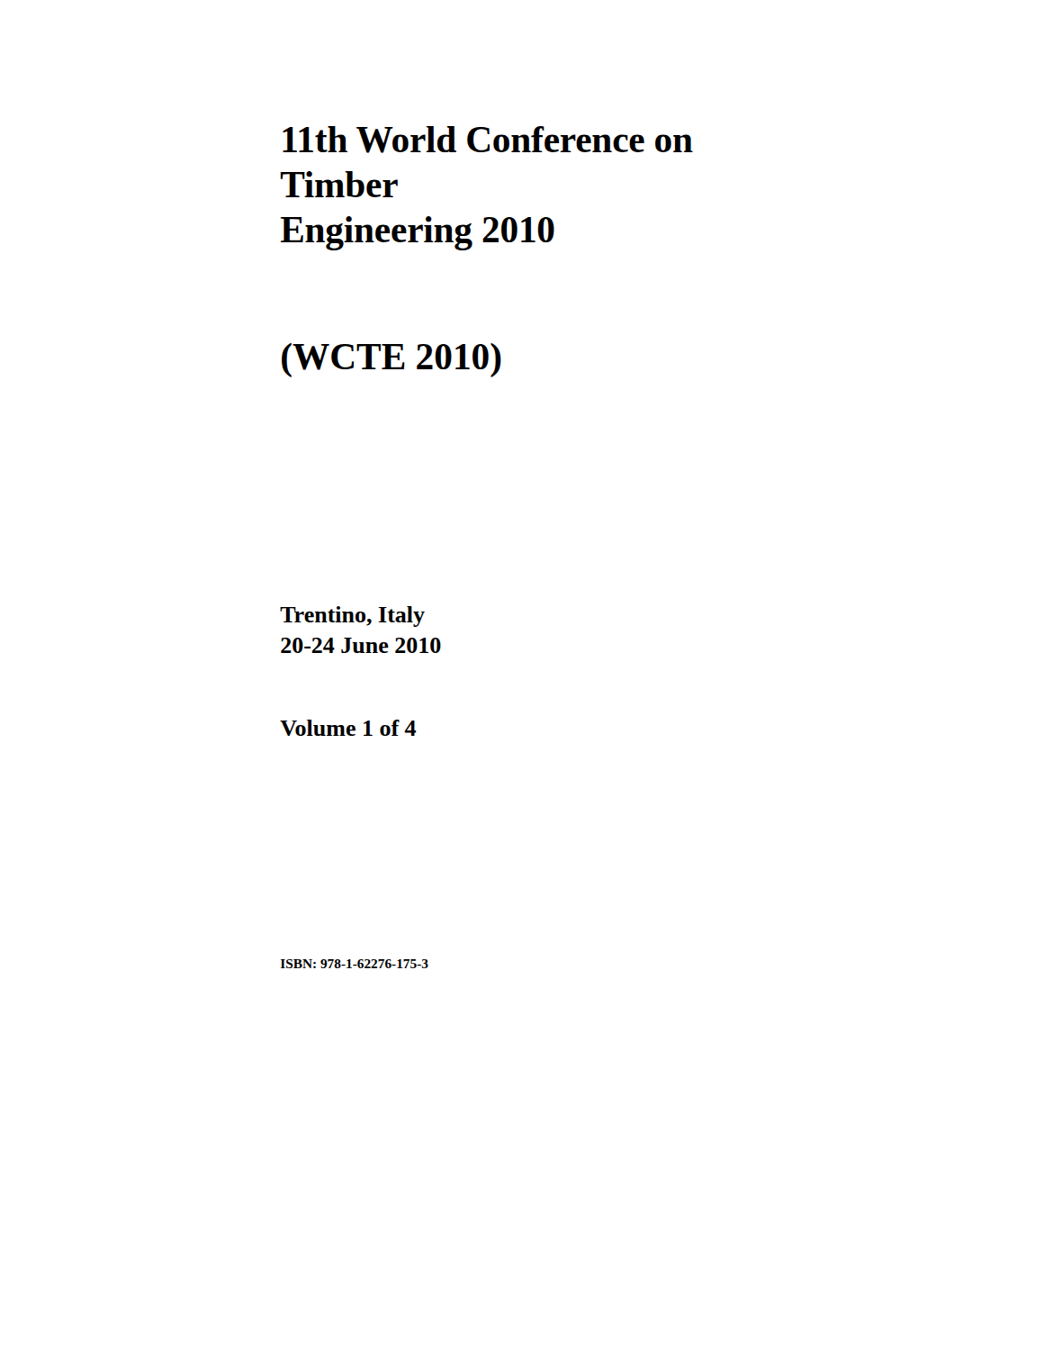11th World Conference on Timber
Engineering 2010
(WCTE 2010)
Trentino, Italy
20-24 June 2010
Volume 1 of 4
ISBN: 978-1-62276-175-3